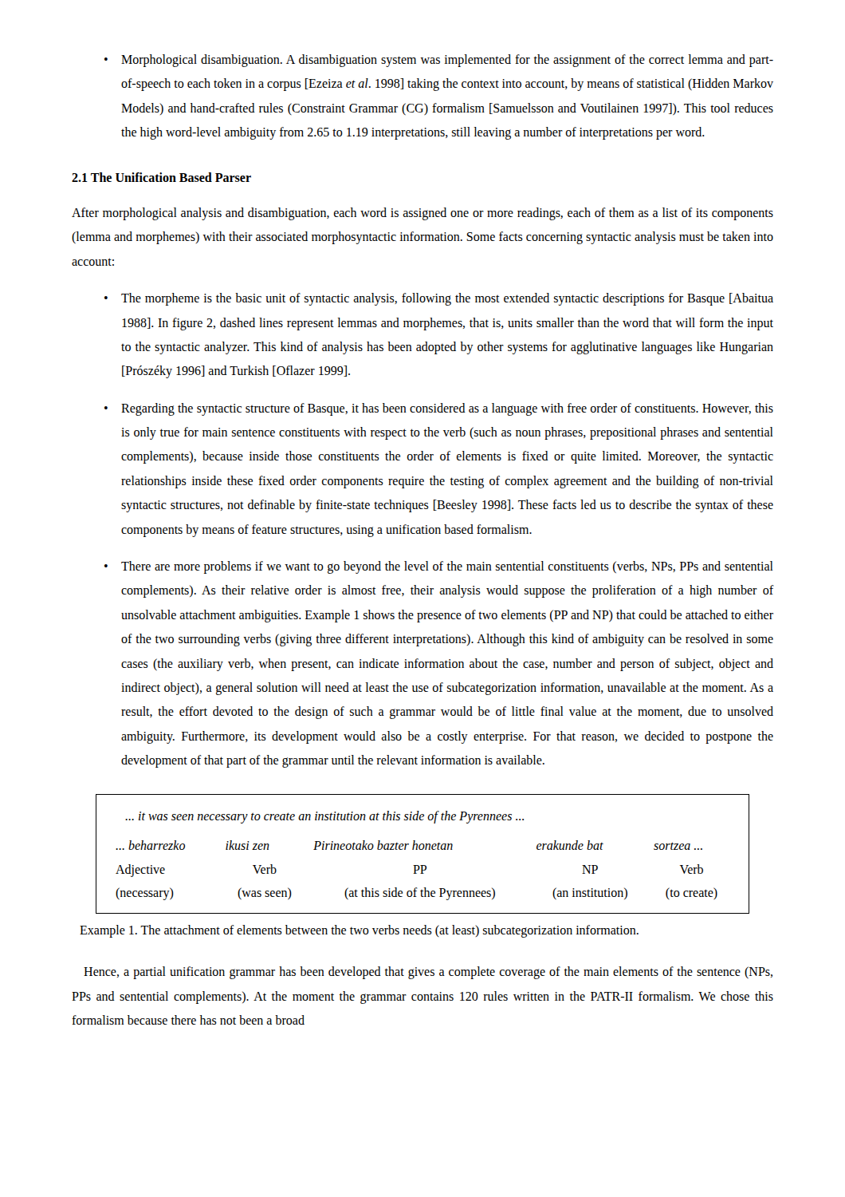Morphological disambiguation. A disambiguation system was implemented for the assignment of the correct lemma and part-of-speech to each token in a corpus [Ezeiza et al. 1998] taking the context into account, by means of statistical (Hidden Markov Models) and hand-crafted rules (Constraint Grammar (CG) formalism [Samuelsson and Voutilainen 1997]). This tool reduces the high word-level ambiguity from 2.65 to 1.19 interpretations, still leaving a number of interpretations per word.
2.1 The Unification Based Parser
After morphological analysis and disambiguation, each word is assigned one or more readings, each of them as a list of its components (lemma and morphemes) with their associated morphosyntactic information. Some facts concerning syntactic analysis must be taken into account:
The morpheme is the basic unit of syntactic analysis, following the most extended syntactic descriptions for Basque [Abaitua 1988]. In figure 2, dashed lines represent lemmas and morphemes, that is, units smaller than the word that will form the input to the syntactic analyzer. This kind of analysis has been adopted by other systems for agglutinative languages like Hungarian [Prószéky 1996] and Turkish [Oflazer 1999].
Regarding the syntactic structure of Basque, it has been considered as a language with free order of constituents. However, this is only true for main sentence constituents with respect to the verb (such as noun phrases, prepositional phrases and sentential complements), because inside those constituents the order of elements is fixed or quite limited. Moreover, the syntactic relationships inside these fixed order components require the testing of complex agreement and the building of non-trivial syntactic structures, not definable by finite-state techniques [Beesley 1998]. These facts led us to describe the syntax of these components by means of feature structures, using a unification based formalism.
There are more problems if we want to go beyond the level of the main sentential constituents (verbs, NPs, PPs and sentential complements). As their relative order is almost free, their analysis would suppose the proliferation of a high number of unsolvable attachment ambiguities. Example 1 shows the presence of two elements (PP and NP) that could be attached to either of the two surrounding verbs (giving three different interpretations). Although this kind of ambiguity can be resolved in some cases (the auxiliary verb, when present, can indicate information about the case, number and person of subject, object and indirect object), a general solution will need at least the use of subcategorization information, unavailable at the moment. As a result, the effort devoted to the design of such a grammar would be of little final value at the moment, due to unsolved ambiguity. Furthermore, its development would also be a costly enterprise. For that reason, we decided to postpone the development of that part of the grammar until the relevant information is available.
... it was seen necessary to create an institution at this side of the Pyrennees ...
| ... beharrezko | ikusi zen | Pirineotako bazter honetan | erakunde bat | sortzea ... |
| Adjective | Verb | PP | NP | Verb |
| (necessary) | (was seen) | (at this side of the Pyrennees) | (an institution) | (to create) |
Example 1. The attachment of elements between the two verbs needs (at least) subcategorization information.
Hence, a partial unification grammar has been developed that gives a complete coverage of the main elements of the sentence (NPs, PPs and sentential complements). At the moment the grammar contains 120 rules written in the PATR-II formalism. We chose this formalism because there has not been a broad